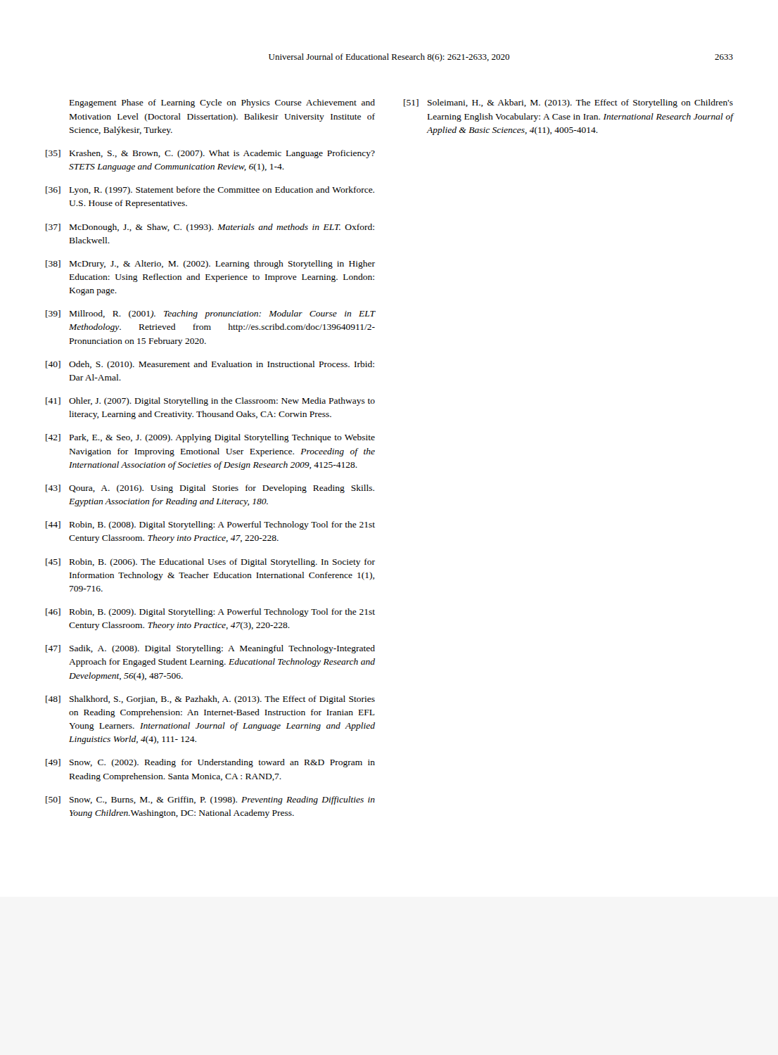Universal Journal of Educational Research 8(6): 2621-2633, 2020 2633
Engagement Phase of Learning Cycle on Physics Course Achievement and Motivation Level (Doctoral Dissertation). Balikesir University Institute of Science, Balýkesir, Turkey.
[35] Krashen, S., & Brown, C. (2007). What is Academic Language Proficiency? STETS Language and Communication Review, 6(1), 1-4.
[36] Lyon, R. (1997). Statement before the Committee on Education and Workforce. U.S. House of Representatives.
[37] McDonough, J., & Shaw, C. (1993). Materials and methods in ELT. Oxford: Blackwell.
[38] McDrury, J., & Alterio, M. (2002). Learning through Storytelling in Higher Education: Using Reflection and Experience to Improve Learning. London: Kogan page.
[39] Millrood, R. (2001). Teaching pronunciation: Modular Course in ELT Methodology. Retrieved from http://es.scribd.com/doc/139640911/2-Pronunciation on 15 February 2020.
[40] Odeh, S. (2010). Measurement and Evaluation in Instructional Process. Irbid: Dar Al-Amal.
[41] Ohler, J. (2007). Digital Storytelling in the Classroom: New Media Pathways to literacy, Learning and Creativity. Thousand Oaks, CA: Corwin Press.
[42] Park, E., & Seo, J. (2009). Applying Digital Storytelling Technique to Website Navigation for Improving Emotional User Experience. Proceeding of the International Association of Societies of Design Research 2009, 4125-4128.
[43] Qoura, A. (2016). Using Digital Stories for Developing Reading Skills. Egyptian Association for Reading and Literacy, 180.
[44] Robin, B. (2008). Digital Storytelling: A Powerful Technology Tool for the 21st Century Classroom. Theory into Practice, 47, 220-228.
[45] Robin, B. (2006). The Educational Uses of Digital Storytelling. In Society for Information Technology & Teacher Education International Conference 1(1), 709-716.
[46] Robin, B. (2009). Digital Storytelling: A Powerful Technology Tool for the 21st Century Classroom. Theory into Practice, 47(3), 220-228.
[47] Sadik, A. (2008). Digital Storytelling: A Meaningful Technology-Integrated Approach for Engaged Student Learning. Educational Technology Research and Development, 56(4), 487-506.
[48] Shalkhord, S., Gorjian, B., & Pazhakh, A. (2013). The Effect of Digital Stories on Reading Comprehension: An Internet-Based Instruction for Iranian EFL Young Learners. International Journal of Language Learning and Applied Linguistics World, 4(4), 111- 124.
[49] Snow, C. (2002). Reading for Understanding toward an R&D Program in Reading Comprehension. Santa Monica, CA : RAND,7.
[50] Snow, C., Burns, M., & Griffin, P. (1998). Preventing Reading Difficulties in Young Children. Washington, DC: National Academy Press.
[51] Soleimani, H., & Akbari, M. (2013). The Effect of Storytelling on Children's Learning English Vocabulary: A Case in Iran. International Research Journal of Applied & Basic Sciences, 4(11), 4005-4014.